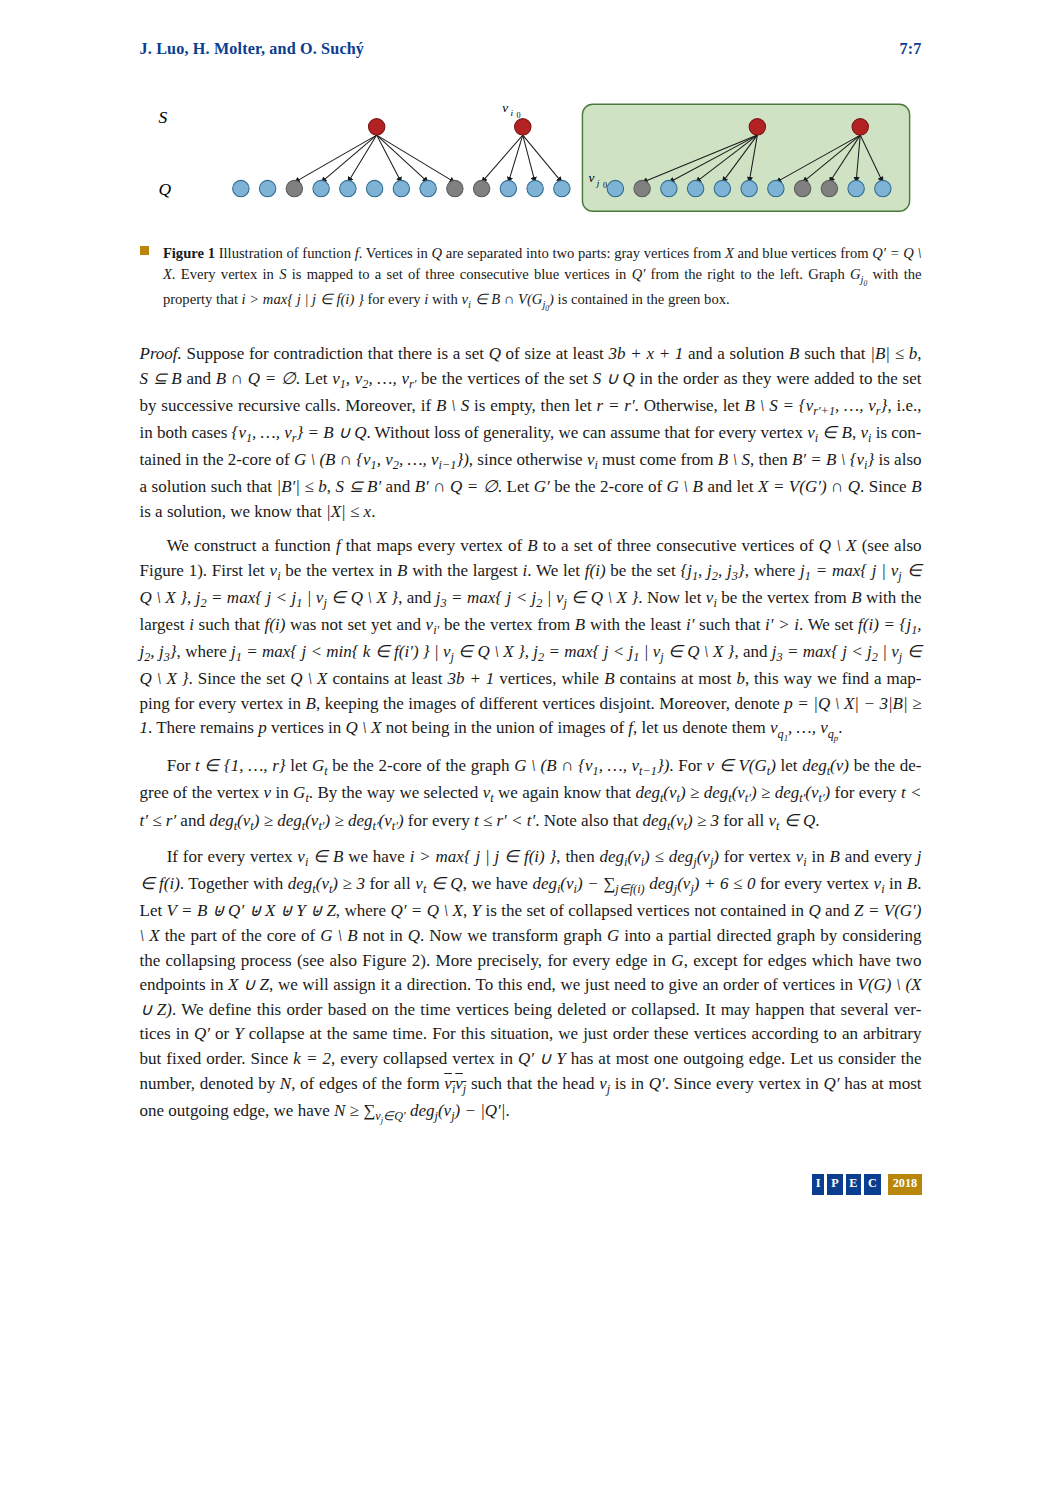J. Luo, H. Molter, and O. Suchý 7:7
S Q v i 0 v j 0
Figure 1 Illustration of function f. Vertices in Q are separated into two parts: gray vertices from X and blue vertices from Q′ = Q \ X. Every vertex in S is mapped to a set of three consecutive blue vertices in Q′ from the right to the left. Graph Gj0 with the property that i > max{ j | j ∈ f(i) } for every i with vi ∈ B ∩ V(Gj0) is contained in the green box.
Proof. Suppose for contradiction that there is a set Q of size at least 3b + x + 1 and a solution B such that |B| ≤ b, S ⊆ B and B ∩ Q = ∅. Let v1, v2, …, vr′ be the vertices of the set S ∪ Q in the order as they were added to the set by successive recursive calls. Moreover, if B \ S is empty, then let r = r′. Otherwise, let B \ S = {vr′+1, …, vr}, i.e., in both cases {v1, …, vr} = B ∪ Q. Without loss of generality, we can assume that for every vertex vi ∈ B, vi is contained in the 2-core of G \ (B ∩ {v1, v2, …, vi−1}), since otherwise vi must come from B \ S, then B′ = B \ {vi} is also a solution such that |B′| ≤ b, S ⊆ B′ and B′ ∩ Q = ∅. Let G′ be the 2-core of G \ B and let X = V(G′) ∩ Q. Since B is a solution, we know that |X| ≤ x.
We construct a function f that maps every vertex of B to a set of three consecutive vertices of Q \ X (see also Figure 1). First let vi be the vertex in B with the largest i. We let f(i) be the set {j1, j2, j3}, where j1 = max{ j | vj ∈ Q \ X }, j2 = max{ j < j1 | vj ∈ Q \ X }, and j3 = max{ j < j2 | vj ∈ Q \ X }. Now let vi be the vertex from B with the largest i such that f(i) was not set yet and vi′ be the vertex from B with the least i′ such that i′ > i. We set f(i) = {j1, j2, j3}, where j1 = max{ j < min{ k ∈ f(i′) } | vj ∈ Q \ X }, j2 = max{ j < j1 | vj ∈ Q \ X }, and j3 = max{ j < j2 | vj ∈ Q \ X }. Since the set Q \ X contains at least 3b + 1 vertices, while B contains at most b, this way we find a mapping for every vertex in B, keeping the images of different vertices disjoint. Moreover, denote p = |Q \ X| − 3|B| ≥ 1. There remains p vertices in Q \ X not being in the union of images of f, let us denote them vq1, …, vqp.
For t ∈ {1, …, r} let Gt be the 2-core of the graph G \ (B ∩ {v1, …, vt−1}). For v ∈ V(Gt) let degt(v) be the degree of the vertex v in Gt. By the way we selected vt we again know that degt(vt) ≥ degt(vt′) ≥ degt′(vt′) for every t < t′ ≤ r′ and degt(vt) ≥ degt(vt′) ≥ degt′(vt′) for every t ≤ r′ < t′. Note also that degt(vt) ≥ 3 for all vt ∈ Q.
If for every vertex vi ∈ B we have i > max{ j | j ∈ f(i) }, then degi(vi) ≤ degj(vj) for vertex vi in B and every j ∈ f(i). Together with degt(vt) ≥ 3 for all vt ∈ Q, we have degi(vi) − ∑j∈f(i) degj(vj) + 6 ≤ 0 for every vertex vi in B. Let V = B ⊎ Q′ ⊎ X ⊎ Y ⊎ Z, where Q′ = Q \ X, Y is the set of collapsed vertices not contained in Q and Z = V(G′) \ X the part of the core of G \ B not in Q. Now we transform graph G into a partial directed graph by considering the collapsing process (see also Figure 2). More precisely, for every edge in G, except for edges which have two endpoints in X ∪ Z, we will assign it a direction. To this end, we just need to give an order of vertices in V(G) \ (X ∪ Z). We define this order based on the time vertices being deleted or collapsed. It may happen that several vertices in Q′ or Y collapse at the same time. For this situation, we just order these vertices according to an arbitrary but fixed order. Since k = 2, every collapsed vertex in Q′ ∪ Y has at most one outgoing edge. Let us consider the number, denoted by N, of edges of the form vivj such that the head vj is in Q′. Since every vertex in Q′ has at most one outgoing edge, we have N ≥ ∑vj∈Q′ degj(vj) − |Q′|.
IPEC
2018